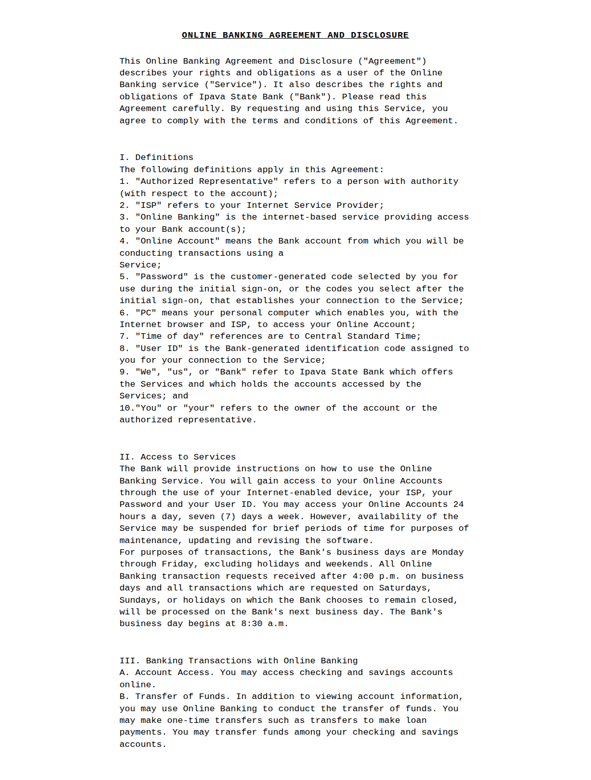ONLINE BANKING AGREEMENT AND DISCLOSURE
This Online Banking Agreement and Disclosure ("Agreement") describes your rights and obligations as a user of the Online Banking service ("Service"). It also describes the rights and obligations of Ipava State Bank ("Bank"). Please read this Agreement carefully. By requesting and using this Service, you agree to comply with the terms and conditions of this Agreement.
I. Definitions
The following definitions apply in this Agreement:
1. "Authorized Representative" refers to a person with authority (with respect to the account);
2. "ISP" refers to your Internet Service Provider;
3. "Online Banking" is the internet-based service providing access to your Bank account(s);
4. "Online Account" means the Bank account from which you will be conducting transactions using a
Service;
5. "Password" is the customer-generated code selected by you for use during the initial sign-on, or the codes you select after the initial sign-on, that establishes your connection to the Service;
6. "PC" means your personal computer which enables you, with the Internet browser and ISP, to access your Online Account;
7. "Time of day" references are to Central Standard Time;
8. "User ID" is the Bank-generated identification code assigned to you for your connection to the Service;
9. "We", "us", or "Bank" refer to Ipava State Bank which offers the Services and which holds the accounts accessed by the Services; and
10."You" or "your" refers to the owner of the account or the authorized representative.
II. Access to Services
The Bank will provide instructions on how to use the Online Banking Service. You will gain access to your Online Accounts through the use of your Internet-enabled device, your ISP, your Password and your User ID. You may access your Online Accounts 24 hours a day, seven (7) days a week. However, availability of the
Service may be suspended for brief periods of time for purposes of maintenance, updating and revising the software.
For purposes of transactions, the Bank's business days are Monday through Friday, excluding holidays and weekends. All Online Banking transaction requests received after 4:00 p.m. on business days and all transactions which are requested on Saturdays, Sundays, or holidays on which the Bank chooses to remain closed, will be processed on the Bank's next business day. The Bank's business day begins at 8:30 a.m.
III. Banking Transactions with Online Banking
A. Account Access. You may access checking and savings accounts online.
B. Transfer of Funds. In addition to viewing account information, you may use Online Banking to conduct the transfer of funds. You may make one-time transfers such as transfers to make loan payments. You may transfer funds among your checking and savings accounts.